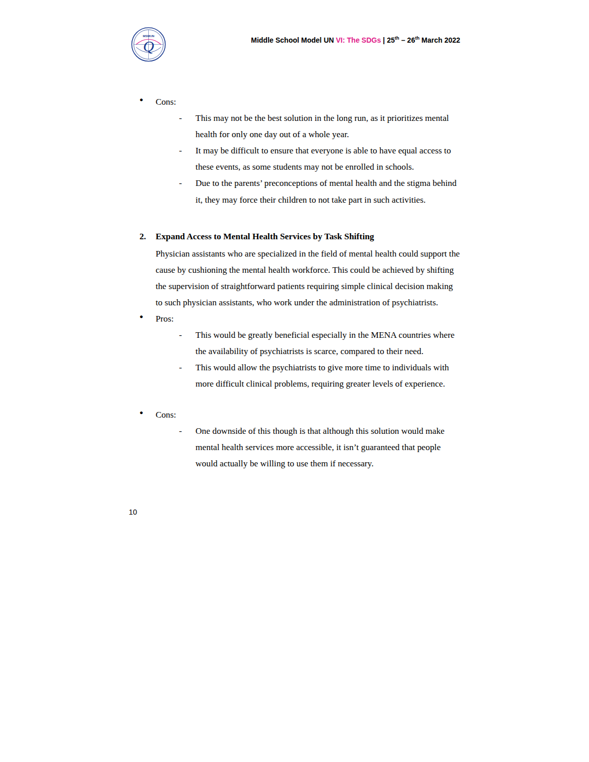MSMUN Q
Middle School Model UN VI: The SDGs | 25th – 26th March 2022
Cons:
This may not be the best solution in the long run, as it prioritizes mental health for only one day out of a whole year.
It may be difficult to ensure that everyone is able to have equal access to these events, as some students may not be enrolled in schools.
Due to the parents’ preconceptions of mental health and the stigma behind it, they may force their children to not take part in such activities.
2. Expand Access to Mental Health Services by Task Shifting
Physician assistants who are specialized in the field of mental health could support the cause by cushioning the mental health workforce. This could be achieved by shifting the supervision of straightforward patients requiring simple clinical decision making to such physician assistants, who work under the administration of psychiatrists.
Pros:
This would be greatly beneficial especially in the MENA countries where the availability of psychiatrists is scarce, compared to their need.
This would allow the psychiatrists to give more time to individuals with more difficult clinical problems, requiring greater levels of experience.
Cons:
One downside of this though is that although this solution would make mental health services more accessible, it isn’t guaranteed that people would actually be willing to use them if necessary.
10